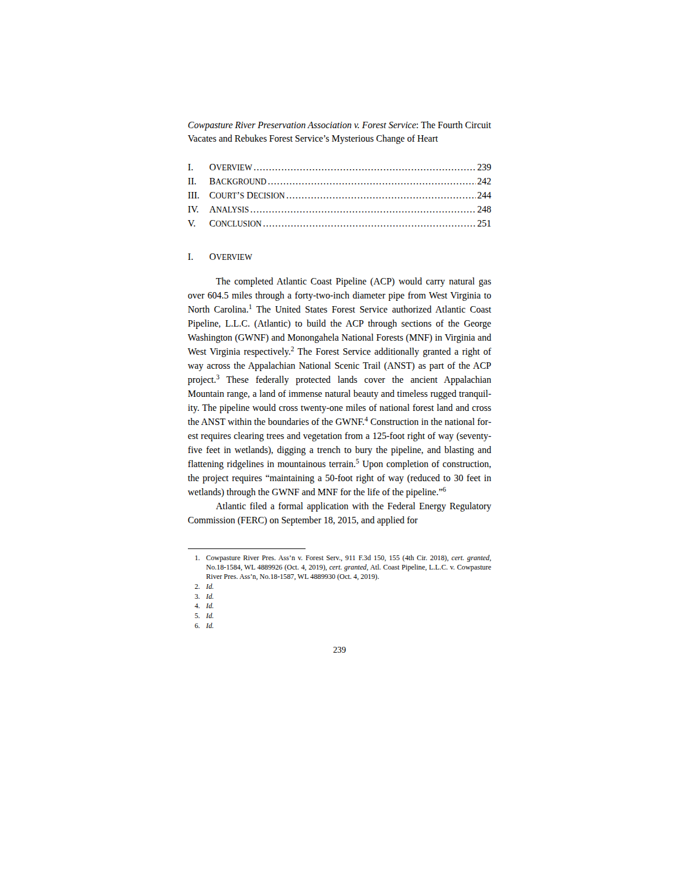Cowpasture River Preservation Association v. Forest Service: The Fourth Circuit Vacates and Rebukes Forest Service’s Mysterious Change of Heart
I. OVERVIEW .................................................................................................. 239
II. BACKGROUND .............................................................................................. 242
III. COURT’S DECISION ......................................................................... 244
IV. ANALYSIS ..................................................................................................... 248
V. CONCLUSION .............................................................................................. 251
I. OVERVIEW
The completed Atlantic Coast Pipeline (ACP) would carry natural gas over 604.5 miles through a forty-two-inch diameter pipe from West Virginia to North Carolina.1 The United States Forest Service authorized Atlantic Coast Pipeline, L.L.C. (Atlantic) to build the ACP through sections of the George Washington (GWNF) and Monongahela National Forests (MNF) in Virginia and West Virginia respectively.2 The Forest Service additionally granted a right of way across the Appalachian National Scenic Trail (ANST) as part of the ACP project.3 These federally protected lands cover the ancient Appalachian Mountain range, a land of immense natural beauty and timeless rugged tranquility. The pipeline would cross twenty-one miles of national forest land and cross the ANST within the boundaries of the GWNF.4 Construction in the national forest requires clearing trees and vegetation from a 125-foot right of way (seventy-five feet in wetlands), digging a trench to bury the pipeline, and blasting and flattening ridgelines in mountainous terrain.5 Upon completion of construction, the project requires “maintaining a 50-foot right of way (reduced to 30 feet in wetlands) through the GWNF and MNF for the life of the pipeline.”6
Atlantic filed a formal application with the Federal Energy Regulatory Commission (FERC) on September 18, 2015, and applied for
1. Cowpasture River Pres. Ass’n v. Forest Serv., 911 F.3d 150, 155 (4th Cir. 2018), cert. granted, No.18-1584, WL 4889926 (Oct. 4, 2019), cert. granted, Atl. Coast Pipeline, L.L.C. v. Cowpasture River Pres. Ass’n, No.18-1587, WL 4889930 (Oct. 4, 2019).
2. Id.
3. Id.
4. Id.
5. Id.
6. Id.
239